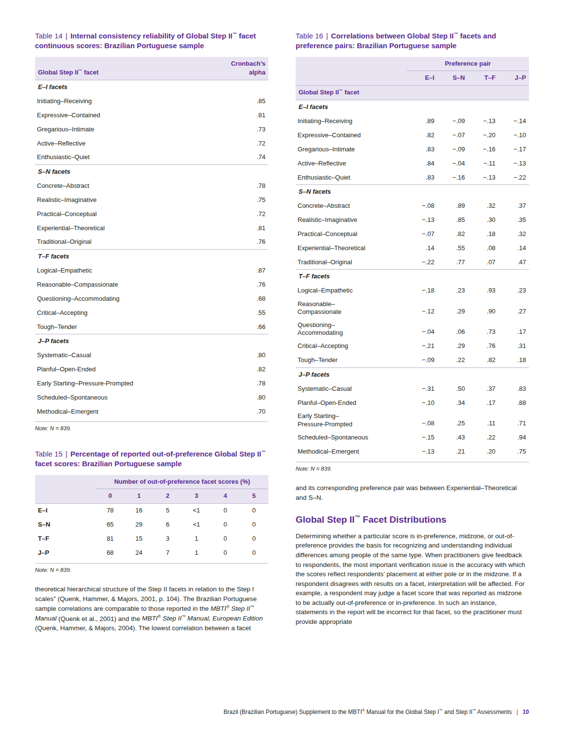Table 14|Internal consistency reliability of Global Step II™ facet continuous scores: Brazilian Portuguese sample
| Global Step II ™ facet | Cronbach’s alpha |
| --- | --- |
| E–I facets |
| Initiating–Receiving | .85 |
| Expressive–Contained | .81 |
| Gregarious–Intimate | .73 |
| Active–Reflective | .72 |
| Enthusiastic–Quiet | .74 |
| S–N facets |
| Concrete–Abstract | .78 |
| Realistic–Imaginative | .75 |
| Practical–Conceptual | .72 |
| Experiential–Theoretical | .81 |
| Traditional–Original | .76 |
| T–F facets |
| Logical–Empathetic | .87 |
| Reasonable–Compassionate | .76 |
| Questioning–Accommodating | .68 |
| Critical–Accepting | .55 |
| Tough–Tender | .66 |
| J–P facets |
| Systematic–Casual | .80 |
| Planful–Open-Ended | .82 |
| Early Starting–Pressure-Prompted | .78 |
| Scheduled–Spontaneous | .80 |
| Methodical–Emergent | .70 |
Note: N = 839.
Table 15|Percentage of reported out-of-preference Global Step II™ facet scores: Brazilian Portuguese sample
| | Number of out-of-preference facet scores (%) |
| --- | --- |
| 0 | 1 | 2 | 3 | 4 | 5 |
| E–I | 78 | 16 | 5 | <1 | 0 | 0 |
| S–N | 65 | 29 | 6 | <1 | 0 | 0 |
| T–F | 81 | 15 | 3 | 1 | 0 | 0 |
| J–P | 68 | 24 | 7 | 1 | 0 | 0 |
Note: N = 839.
theoretical hierarchical structure of the Step II facets in relation to the Step I scales” (Quenk, Hammer, & Majors, 2001, p. 104). The Brazilian Portuguese sample correlations are comparable to those reported in the MBTI® Step II™ Manual (Quenk et al., 2001) and the MBTI® Step II™ Manual, European Edition (Quenk, Hammer, & Majors, 2004). The lowest correlation between a facet
Table 16|Correlations between Global Step II™ facets and preference pairs: Brazilian Portuguese sample
| | Preference pair |
| --- | --- |
| E–I | S–N | T–F | J–P |
| Global Step II ™ facet | | | | |
| E–I facets |
| Initiating–Receiving | .89 | −.09 | −.13 | −.14 |
| Expressive–Contained | .82 | −.07 | −.20 | −.10 |
| Gregarious–Intimate | .83 | −.09 | −.16 | −.17 |
| Active–Reflective | .84 | −.04 | −.11 | −.13 |
| Enthusiastic–Quiet | .83 | −.16 | −.13 | −.22 |
| S–N facets |
| Concrete–Abstract | −.08 | .89 | .32 | .37 |
| Realistic–Imaginative | −.13 | .85 | .30 | .35 |
| Practical–Conceptual | −.07 | .82 | .18 | .32 |
| Experiential–Theoretical | .14 | .55 | .08 | .14 |
| Traditional–Original | −.22 | .77 | .07 | .47 |
| T–F facets |
| Logical–Empathetic | −.18 | .23 | .93 | .23 |
| Reasonable– Compassionate | −.12 | .29 | .90 | .27 |
| Questioning– Accommodating | −.04 | .06 | .73 | .17 |
| Critical–Accepting | −.21 | .29 | .76 | .31 |
| Tough–Tender | −.09 | .22 | .82 | .18 |
| J–P facets |
| Systematic–Casual | −.31 | .50 | .37 | .83 |
| Planful–Open-Ended | −.10 | .34 | .17 | .88 |
| Early Starting– Pressure-Prompted | −.08 | .25 | .11 | .71 |
| Scheduled–Spontaneous | −.15 | .43 | .22 | .94 |
| Methodical–Emergent | −.13 | .21 | .20 | .75 |
Note: N = 839.
and its corresponding preference pair was between Experiential–Theoretical and S–N.
Global Step II™ Facet Distributions
Determining whether a particular score is in-preference, midzone, or out-of-preference provides the basis for recognizing and understanding individual differences among people of the same type. When practitioners give feedback to respondents, the most important verification issue is the accuracy with which the scores reflect respondents’ placement at either pole or in the midzone. If a respondent disagrees with results on a facet, interpretation will be affected. For example, a respondent may judge a facet score that was reported as midzone to be actually out-of-preference or in-preference. In such an instance, statements in the report will be incorrect for that facet, so the practitioner must provide appropriate
Brazil (Brazilian Portuguese) Supplement to the MBTI® Manual for the Global Step I™ and Step II™ Assessments | 10